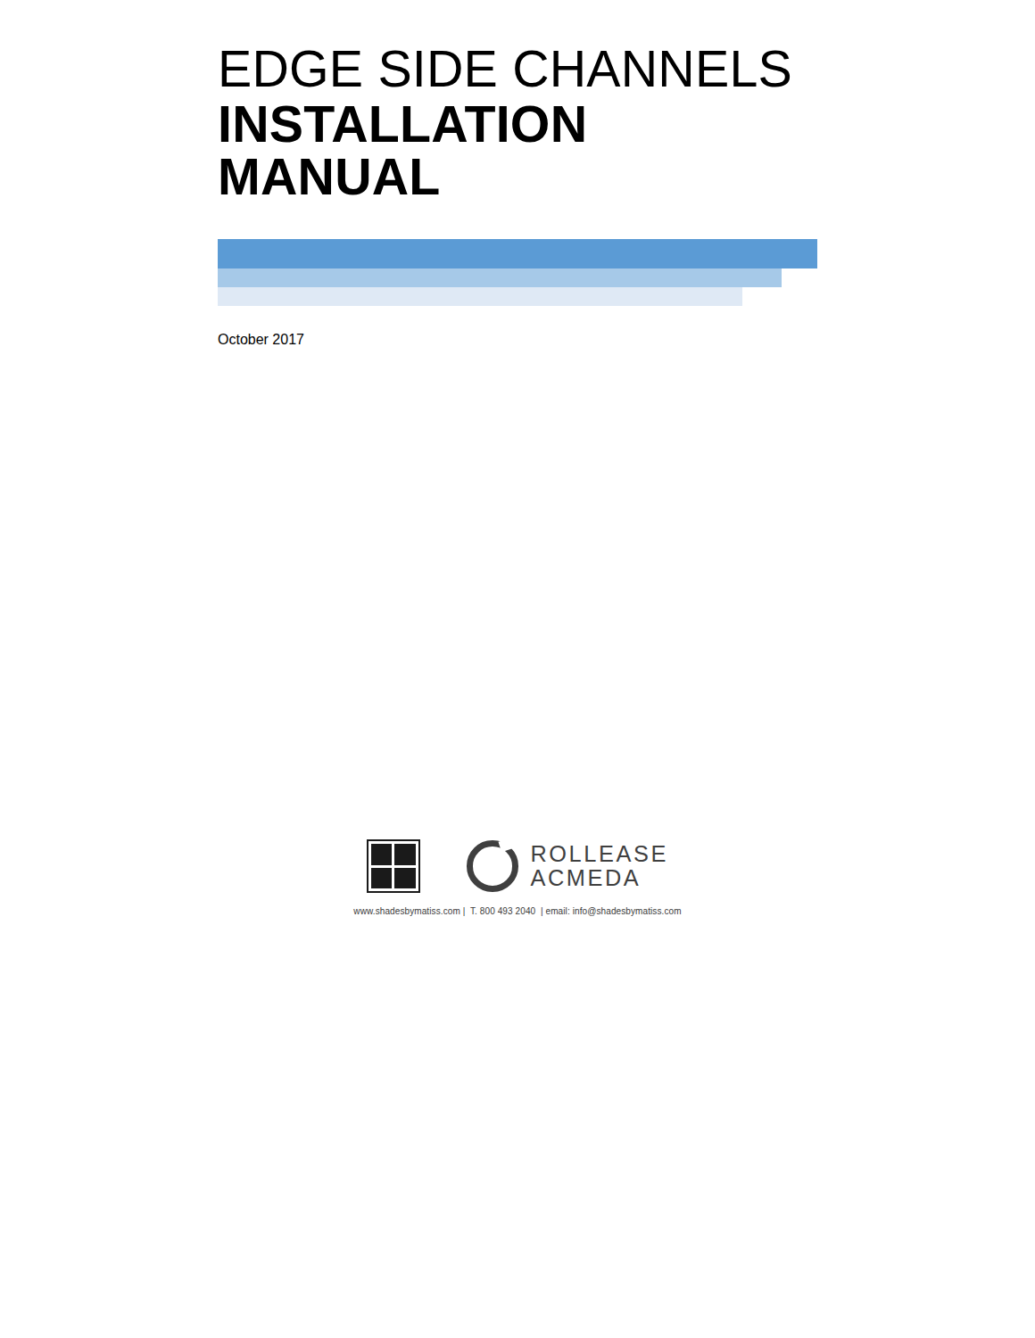EDGE SIDE CHANNELS
INSTALLATION MANUAL
October 2017
ROLLEASE ACMEDA
www.shadesbymatiss.com | T. 800 493 2040 | email: info@shadesbymatiss.com